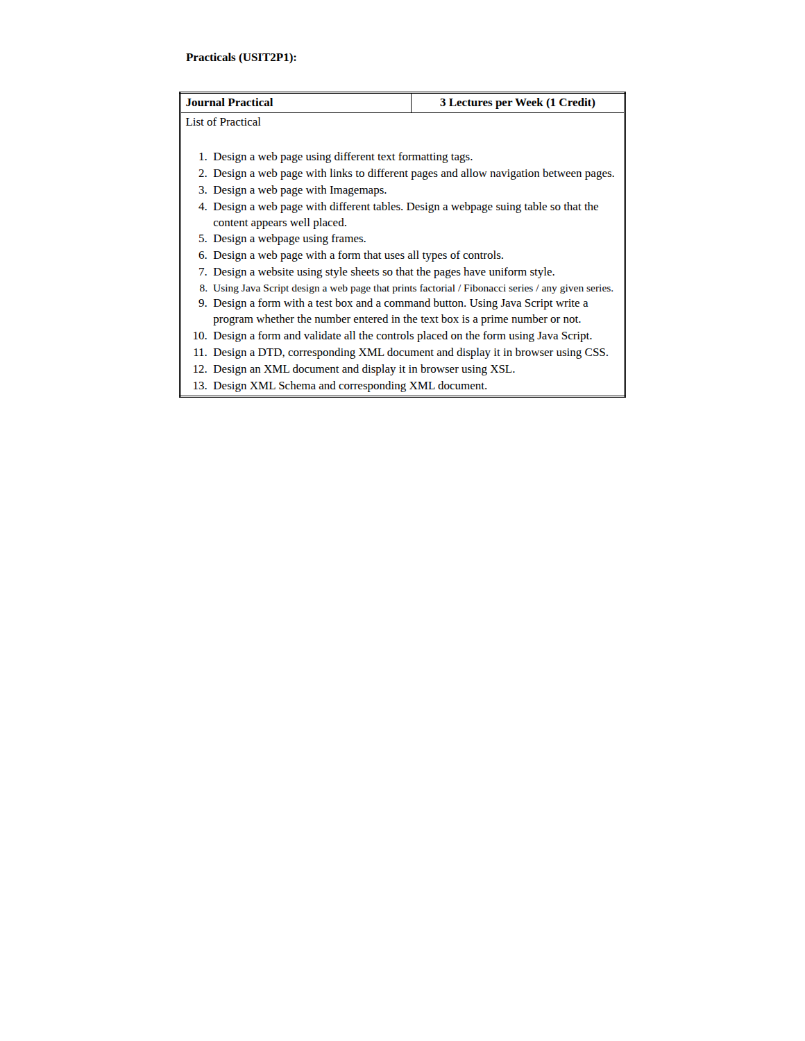Practicals (USIT2P1):
| Journal Practical | 3 Lectures per Week (1 Credit) |
| List of Practical Design a web page using different text formatting tags. Design a web page with links to different pages and allow navigation between pages. Design a web page with Imagemaps. Design a web page with different tables. Design a webpage suing table so that the content appears well placed. Design a webpage using frames. Design a web page with a form that uses all types of controls. Design a website using style sheets so that the pages have uniform style. Using Java Script design a web page that prints factorial / Fibonacci series / any given series. Design a form with a test box and a command button. Using Java Script write a program whether the number entered in the text box is a prime number or not. Design a form and validate all the controls placed on the form using Java Script. Design a DTD, corresponding XML document and display it in browser using CSS. Design an XML document and display it in browser using XSL. Design XML Schema and corresponding XML document. |